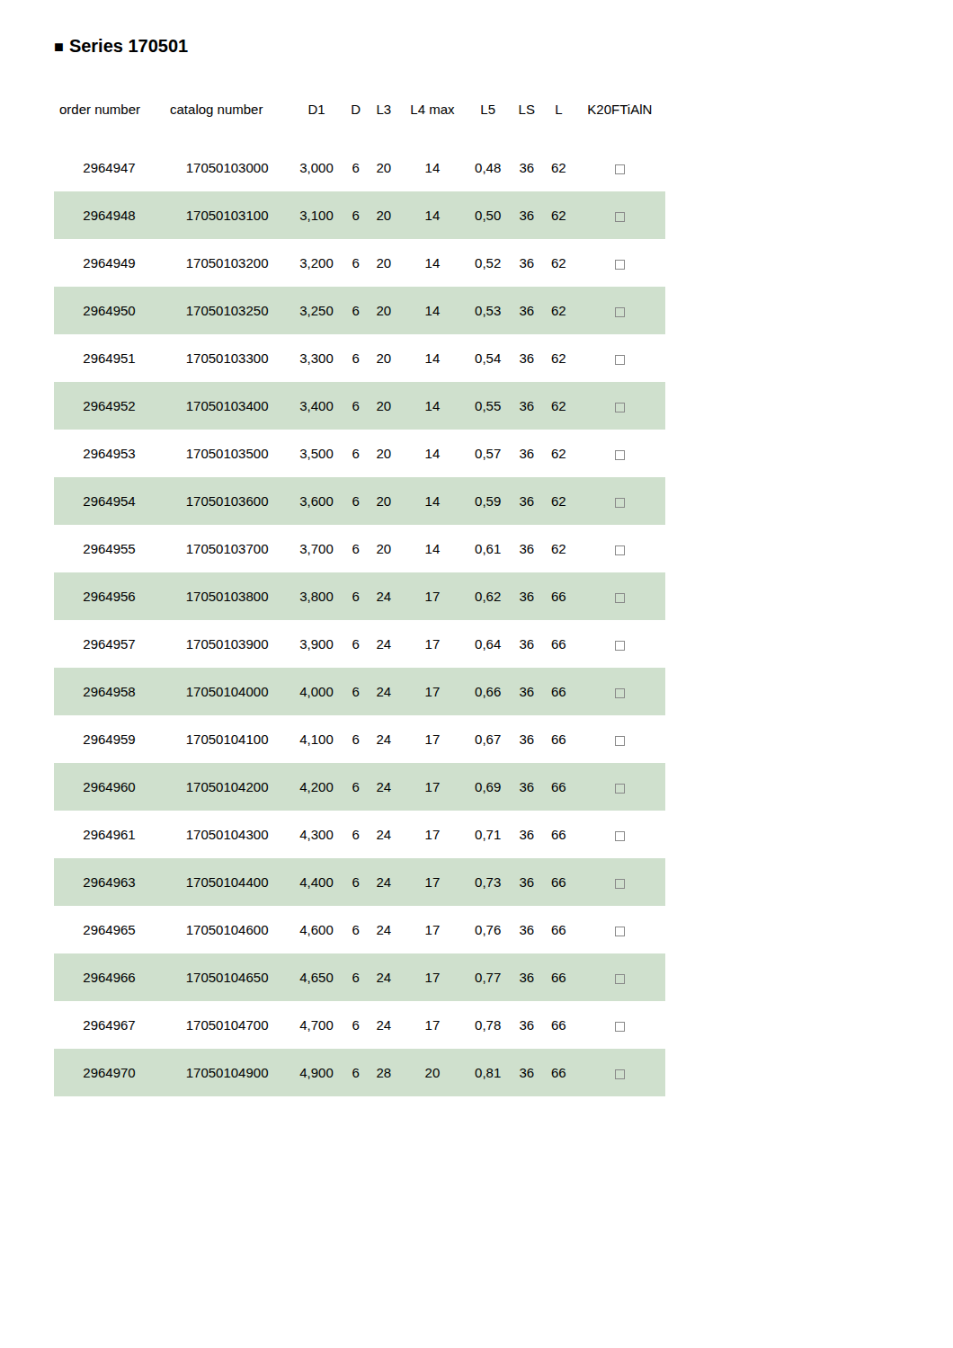■Series 170501
| order number | catalog number | D1 | D | L3 | L4 max | L5 | LS | L | K20FTiAlN |
| --- | --- | --- | --- | --- | --- | --- | --- | --- | --- |
| 2964947 | 17050103000 | 3,000 | 6 | 20 | 14 | 0,48 | 36 | 62 | |
| 2964948 | 17050103100 | 3,100 | 6 | 20 | 14 | 0,50 | 36 | 62 | |
| 2964949 | 17050103200 | 3,200 | 6 | 20 | 14 | 0,52 | 36 | 62 | |
| 2964950 | 17050103250 | 3,250 | 6 | 20 | 14 | 0,53 | 36 | 62 | |
| 2964951 | 17050103300 | 3,300 | 6 | 20 | 14 | 0,54 | 36 | 62 | |
| 2964952 | 17050103400 | 3,400 | 6 | 20 | 14 | 0,55 | 36 | 62 | |
| 2964953 | 17050103500 | 3,500 | 6 | 20 | 14 | 0,57 | 36 | 62 | |
| 2964954 | 17050103600 | 3,600 | 6 | 20 | 14 | 0,59 | 36 | 62 | |
| 2964955 | 17050103700 | 3,700 | 6 | 20 | 14 | 0,61 | 36 | 62 | |
| 2964956 | 17050103800 | 3,800 | 6 | 24 | 17 | 0,62 | 36 | 66 | |
| 2964957 | 17050103900 | 3,900 | 6 | 24 | 17 | 0,64 | 36 | 66 | |
| 2964958 | 17050104000 | 4,000 | 6 | 24 | 17 | 0,66 | 36 | 66 | |
| 2964959 | 17050104100 | 4,100 | 6 | 24 | 17 | 0,67 | 36 | 66 | |
| 2964960 | 17050104200 | 4,200 | 6 | 24 | 17 | 0,69 | 36 | 66 | |
| 2964961 | 17050104300 | 4,300 | 6 | 24 | 17 | 0,71 | 36 | 66 | |
| 2964963 | 17050104400 | 4,400 | 6 | 24 | 17 | 0,73 | 36 | 66 | |
| 2964965 | 17050104600 | 4,600 | 6 | 24 | 17 | 0,76 | 36 | 66 | |
| 2964966 | 17050104650 | 4,650 | 6 | 24 | 17 | 0,77 | 36 | 66 | |
| 2964967 | 17050104700 | 4,700 | 6 | 24 | 17 | 0,78 | 36 | 66 | |
| 2964970 | 17050104900 | 4,900 | 6 | 28 | 20 | 0,81 | 36 | 66 | |